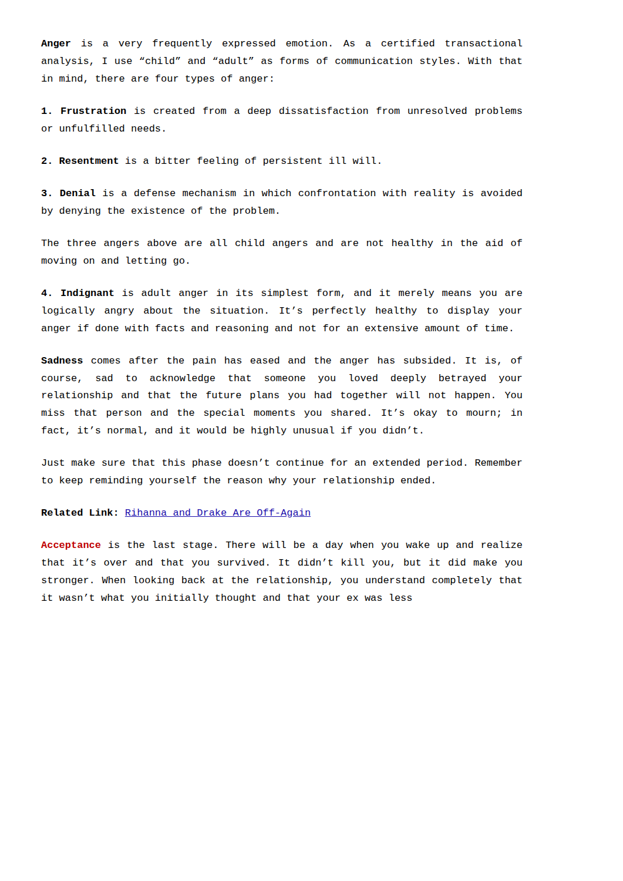Anger is a very frequently expressed emotion. As a certified transactional analysis, I use “child” and “adult” as forms of communication styles. With that in mind, there are four types of anger:
1. Frustration is created from a deep dissatisfaction from unresolved problems or unfulfilled needs.
2. Resentment is a bitter feeling of persistent ill will.
3. Denial is a defense mechanism in which confrontation with reality is avoided by denying the existence of the problem.
The three angers above are all child angers and are not healthy in the aid of moving on and letting go.
4. Indignant is adult anger in its simplest form, and it merely means you are logically angry about the situation. It’s perfectly healthy to display your anger if done with facts and reasoning and not for an extensive amount of time.
Sadness comes after the pain has eased and the anger has subsided. It is, of course, sad to acknowledge that someone you loved deeply betrayed your relationship and that the future plans you had together will not happen. You miss that person and the special moments you shared. It’s okay to mourn; in fact, it’s normal, and it would be highly unusual if you didn’t.
Just make sure that this phase doesn’t continue for an extended period. Remember to keep reminding yourself the reason why your relationship ended.
Related Link: Rihanna and Drake Are Off-Again
Acceptance is the last stage. There will be a day when you wake up and realize that it’s over and that you survived. It didn’t kill you, but it did make you stronger. When looking back at the relationship, you understand completely that it wasn’t what you initially thought and that your ex was less